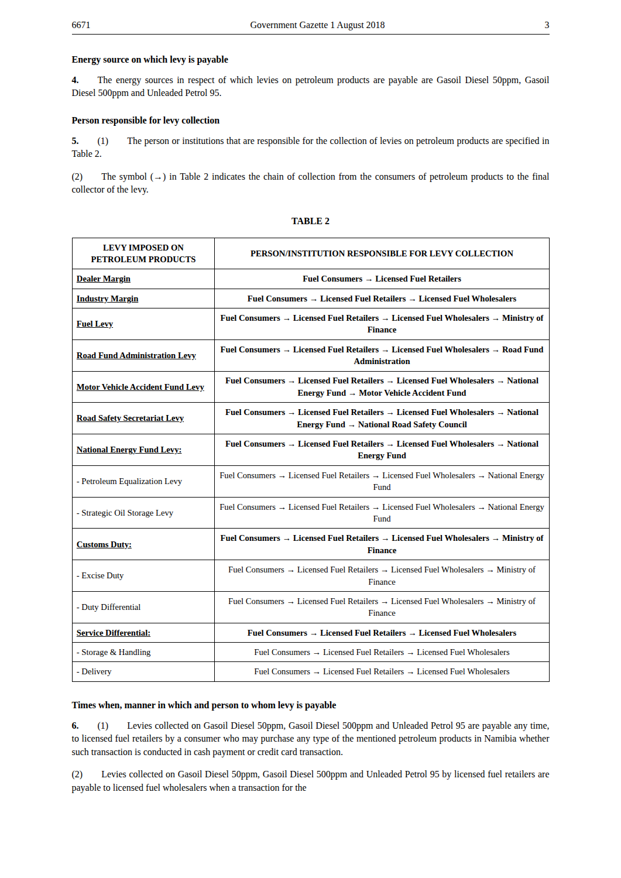6671 Government Gazette 1 August 2018 3
Energy source on which levy is payable
4.  The energy sources in respect of which levies on petroleum products are payable are Gasoil Diesel 50ppm, Gasoil Diesel 500ppm and Unleaded Petrol 95.
Person responsible for levy collection
5.  (1)  The person or institutions that are responsible for the collection of levies on petroleum products are specified in Table 2.
(2)  The symbol (→) in Table 2 indicates the chain of collection from the consumers of petroleum products to the final collector of the levy.
TABLE 2
| LEVY IMPOSED ON PETROLEUM PRODUCTS | PERSON/INSTITUTION RESPONSIBLE FOR LEVY COLLECTION |
| --- | --- |
| Dealer Margin | Fuel Consumers → Licensed Fuel Retailers |
| Industry Margin | Fuel Consumers → Licensed Fuel Retailers → Licensed Fuel Wholesalers |
| Fuel Levy | Fuel Consumers → Licensed Fuel Retailers → Licensed Fuel Wholesalers → Ministry of Finance |
| Road Fund Administration Levy | Fuel Consumers → Licensed Fuel Retailers → Licensed Fuel Wholesalers → Road Fund Administration |
| Motor Vehicle Accident Fund Levy | Fuel Consumers → Licensed Fuel Retailers → Licensed Fuel Wholesalers → National Energy Fund → Motor Vehicle Accident Fund |
| Road Safety Secretariat Levy | Fuel Consumers → Licensed Fuel Retailers → Licensed Fuel Wholesalers → National Energy Fund → National Road Safety Council |
| National Energy Fund Levy: | Fuel Consumers → Licensed Fuel Retailers → Licensed Fuel Wholesalers → National Energy Fund |
| - Petroleum Equalization Levy | Fuel Consumers → Licensed Fuel Retailers → Licensed Fuel Wholesalers → National Energy Fund |
| - Strategic Oil Storage Levy | Fuel Consumers → Licensed Fuel Retailers → Licensed Fuel Wholesalers → National Energy Fund |
| Customs Duty: | Fuel Consumers → Licensed Fuel Retailers → Licensed Fuel Wholesalers → Ministry of Finance |
| - Excise Duty | Fuel Consumers → Licensed Fuel Retailers → Licensed Fuel Wholesalers → Ministry of Finance |
| - Duty Differential | Fuel Consumers → Licensed Fuel Retailers → Licensed Fuel Wholesalers → Ministry of Finance |
| Service Differential: | Fuel Consumers → Licensed Fuel Retailers → Licensed Fuel Wholesalers |
| - Storage & Handling | Fuel Consumers → Licensed Fuel Retailers → Licensed Fuel Wholesalers |
| - Delivery | Fuel Consumers → Licensed Fuel Retailers → Licensed Fuel Wholesalers |
Times when, manner in which and person to whom levy is payable
6.  (1)  Levies collected on Gasoil Diesel 50ppm, Gasoil Diesel 500ppm and Unleaded Petrol 95 are payable any time, to licensed fuel retailers by a consumer who may purchase any type of the mentioned petroleum products in Namibia whether such transaction is conducted in cash payment or credit card transaction.
(2)  Levies collected on Gasoil Diesel 50ppm, Gasoil Diesel 500ppm and Unleaded Petrol 95 by licensed fuel retailers are payable to licensed fuel wholesalers when a transaction for the